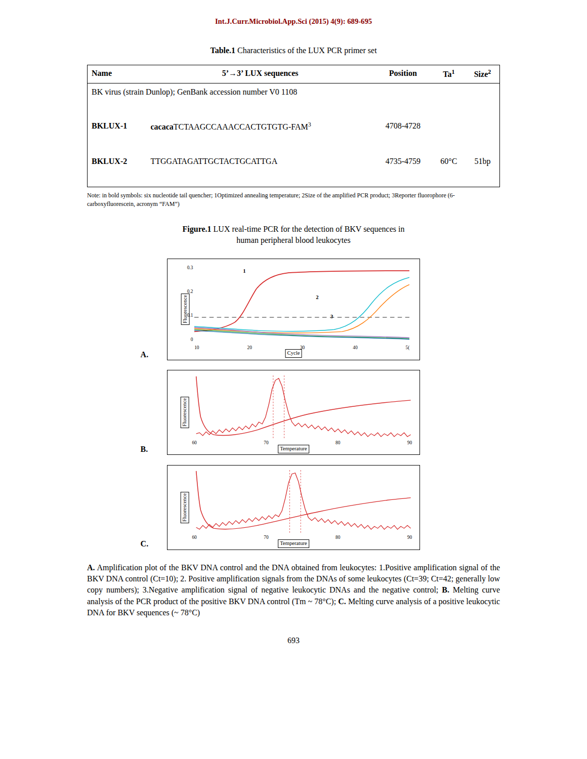Int.J.Curr.Microbiol.App.Sci (2015) 4(9): 689-695
Table.1 Characteristics of the LUX PCR primer set
| Name | 5’→3’ LUX sequences | Position | Ta 1 | Size 2 |
| --- | --- | --- | --- | --- |
| BK virus (strain Dunlop); GenBank accession number V0 1108 |
| BKLUX-1 | cacaca TCTAAGCCAAACCACTGTGTG-FAM 3 | 4708-4728 | | |
| BKLUX-2 | TTGGATAGATTGCTACTGCATTGA | 4735-4759 | 60°C | 51bp |
Note: in bold symbols: six nucleotide tail quencher; 1Optimized annealing temperature; 2Size of the amplified PCR product; 3Reporter fluorophore (6-carboxyfluorescein, acronym “FAM”)
Figure.1 LUX real-time PCR for the detection of BKV sequences in
human peripheral blood leukocytes
Fluorescence
0.3 0.2 0.1 0
1
2
3
10 20 30 40 5(
Cycle
A.
Fluorescence
60 70 80 90
Temperature
B.
Fluorescence
60 70 80 90
Temperature
C.
A. Amplification plot of the BKV DNA control and the DNA obtained from leukocytes: 1.Positive amplification signal of the BKV DNA control (Ct=10); 2. Positive amplification signals from the DNAs of some leukocytes (Ct=39; Ct=42; generally low copy numbers); 3.Negative amplification signal of negative leukocytic DNAs and the negative control; B. Melting curve analysis of the PCR product of the positive BKV DNA control (Tm ~ 78°C); C. Melting curve analysis of a positive leukocytic DNA for BKV sequences (~ 78°C)
693